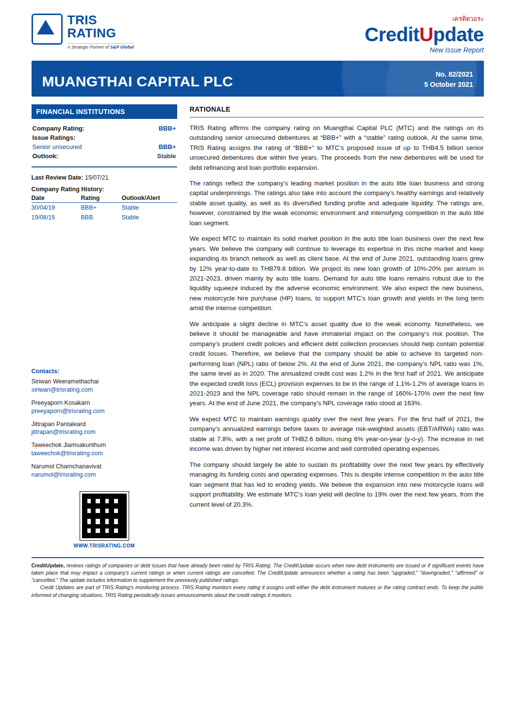TRIS
RATING
A Strategic Partner of S&P Global
เครดิตวอระ
CreditUpdate
New Issue Report
MUANGTHAI CAPITAL PLC
No. 82/2021
5 October 2021
FINANCIAL INSTITUTIONS
Company Rating: BBB+
Issue Ratings:
Senior unsecured BBB+
Outlook: Stable
Last Review Date: 15/07/21
Company Rating History:
| Date | Rating | Outlook/Alert |
| --- | --- | --- |
| 30/04/19 | BBB+ | Stable |
| 19/08/15 | BBB | Stable |
Contacts:
Siriwan Weeramethachai
siriwan@trisrating.com
Preeyaporn Kosakarn
preeyaporn@trisrating.com
Jittrapan Pantaleard
jittrapan@trisrating.com
Taweechok Jiamsakunthum
taweechok@trisrating.com
Narumol Charnchanavivat
narumol@trisrating.com
WWW.TRISRATING.COM
RATIONALE
TRIS Rating affirms the company rating on Muangthai Capital PLC (MTC) and the ratings on its outstanding senior unsecured debentures at “BBB+” with a “stable” rating outlook. At the same time, TRIS Rating assigns the rating of “BBB+” to MTC’s proposed issue of up to THB4.5 billion senior unsecured debentures due within five years. The proceeds from the new debentures will be used for debt refinancing and loan portfolio expansion.
The ratings reflect the company’s leading market position in the auto title loan business and strong capital underpinnings. The ratings also take into account the company’s healthy earnings and relatively stable asset quality, as well as its diversified funding profile and adequate liquidity. The ratings are, however, constrained by the weak economic environment and intensifying competition in the auto title loan segment.
We expect MTC to maintain its solid market position in the auto title loan business over the next few years. We believe the company will continue to leverage its expertise in this niche market and keep expanding its branch network as well as client base. At the end of June 2021, outstanding loans grew by 12% year-to-date to THB79.8 billion. We project its new loan growth of 10%-20% per annum in 2021-2023, driven mainly by auto title loans. Demand for auto title loans remains robust due to the liquidity squeeze induced by the adverse economic environment. We also expect the new business, new motorcycle hire purchase (HP) loans, to support MTC’s loan growth and yields in the long term amid the intense competition.
We anticipate a slight decline in MTC’s asset quality due to the weak economy. Nonetheless, we believe it should be manageable and have immaterial impact on the company’s risk position. The company’s prudent credit policies and efficient debt collection processes should help contain potential credit losses. Therefore, we believe that the company should be able to achieve its targeted non-performing loan (NPL) ratio of below 2%. At the end of June 2021, the company’s NPL ratio was 1%, the same level as in 2020. The annualized credit cost was 1.2% in the first half of 2021. We anticipate the expected credit loss (ECL) provision expenses to be in the range of 1.1%-1.2% of average loans in 2021-2023 and the NPL coverage ratio should remain in the range of 160%-170% over the next few years. At the end of June 2021, the company’s NPL coverage ratio stood at 163%.
We expect MTC to maintain earnings quality over the next few years. For the first half of 2021, the company’s annualized earnings before taxes to average risk-weighted assets (EBT/ARWA) ratio was stable at 7.8%, with a net profit of THB2.6 billion, rising 6% year-on-year (y-o-y). The increase in net income was driven by higher net interest income and well controlled operating expenses.
The company should largely be able to sustain its profitability over the next few years by effectively managing its funding costs and operating expenses. This is despite intense competition in the auto title loan segment that has led to eroding yields. We believe the expansion into new motorcycle loans will support profitability. We estimate MTC’s loan yield will decline to 19% over the next few years, from the current level of 20.3%.
CreditUpdate, reviews ratings of companies or debt issues that have already been rated by TRIS Rating. The CreditUpdate occurs when new debt instruments are issued or if significant events have taken place that may impact a company's current ratings or when current ratings are cancelled. The CreditUpdate announces whether a rating has been "upgraded," "downgraded," "affirmed" or "cancelled." The update includes information to supplement the previously published ratings. Credit Updates are part of TRIS Rating's monitoring process. TRIS Rating monitors every rating it assigns until either the debt instrument matures or the rating contract ends. To keep the public informed of changing situations, TRIS Rating periodically issues announcements about the credit ratings it monitors.